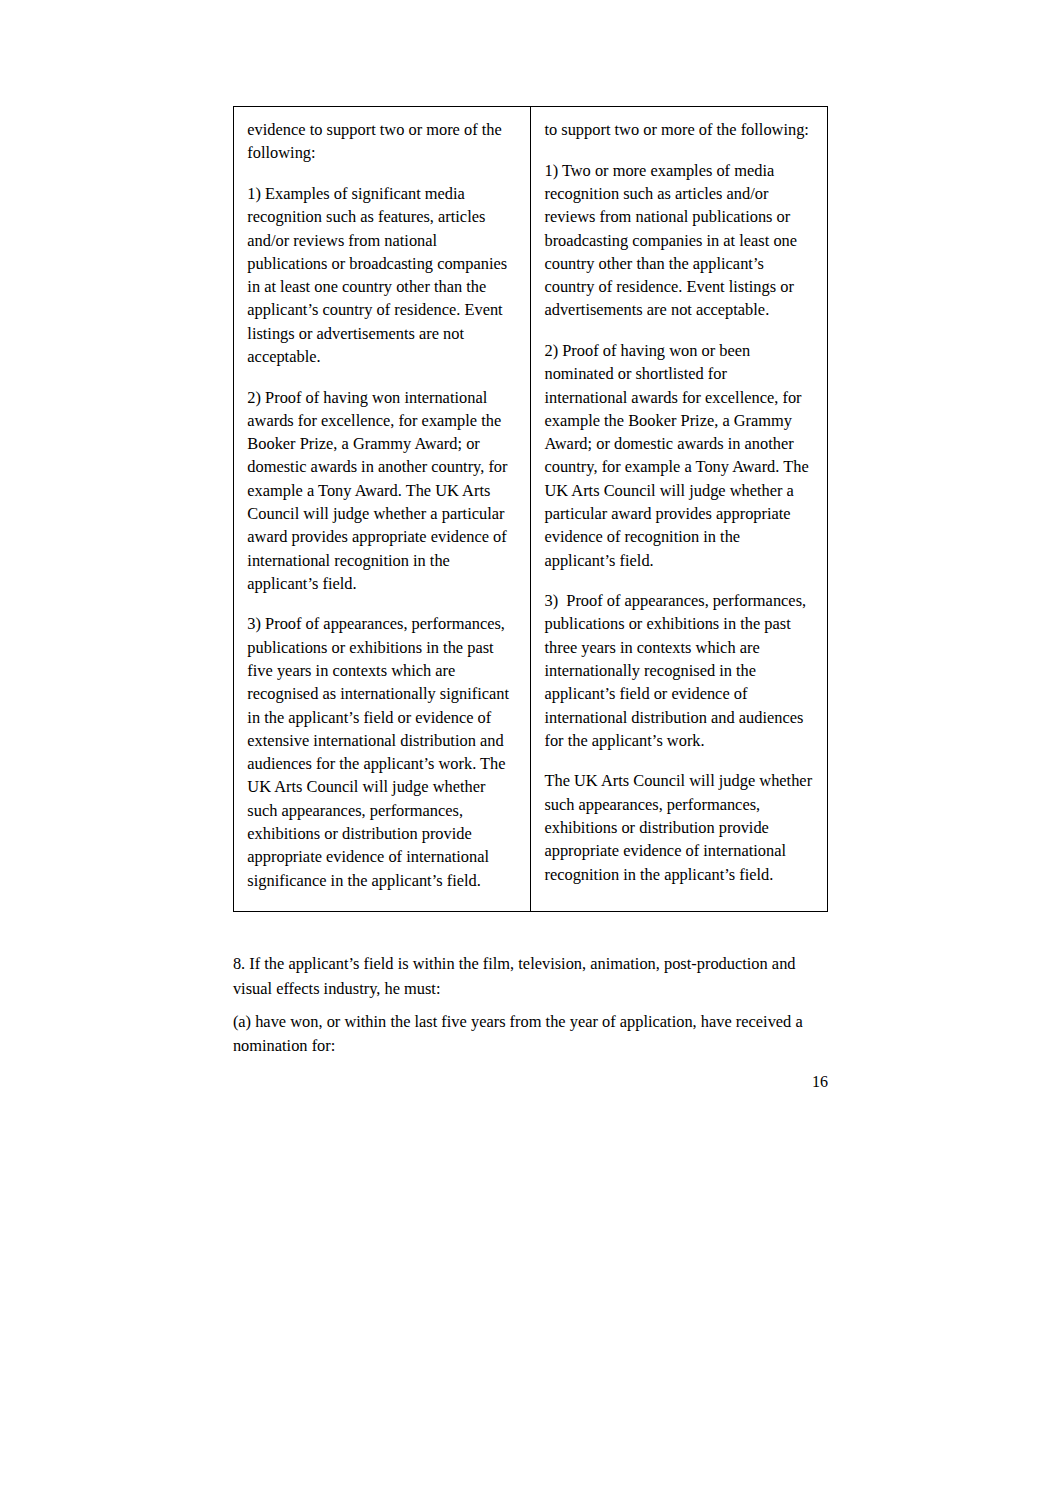| evidence to support two or more of the following: 1) Examples of significant media recognition such as features, articles and/or reviews from national publications or broadcasting companies in at least one country other than the applicant’s country of residence. Event listings or advertisements are not acceptable. 2) Proof of having won international awards for excellence, for example the Booker Prize, a Grammy Award; or domestic awards in another country, for example a Tony Award. The UK Arts Council will judge whether a particular award provides appropriate evidence of international recognition in the applicant’s field. 3) Proof of appearances, performances, publications or exhibitions in the past five years in contexts which are recognised as internationally significant in the applicant’s field or evidence of extensive international distribution and audiences for the applicant’s work. The UK Arts Council will judge whether such appearances, performances, exhibitions or distribution provide appropriate evidence of international significance in the applicant’s field. | to support two or more of the following: 1) Two or more examples of media recognition such as articles and/or reviews from national publications or broadcasting companies in at least one country other than the applicant’s country of residence. Event listings or advertisements are not acceptable. 2) Proof of having won or been nominated or shortlisted for international awards for excellence, for example the Booker Prize, a Grammy Award; or domestic awards in another country, for example a Tony Award. The UK Arts Council will judge whether a particular award provides appropriate evidence of recognition in the applicant’s field. 3) Proof of appearances, performances, publications or exhibitions in the past three years in contexts which are internationally recognised in the applicant’s field or evidence of international distribution and audiences for the applicant’s work. The UK Arts Council will judge whether such appearances, performances, exhibitions or distribution provide appropriate evidence of international recognition in the applicant’s field. |
8. If the applicant’s field is within the film, television, animation, post-production and visual effects industry, he must:
(a) have won, or within the last five years from the year of application, have received a nomination for:
16